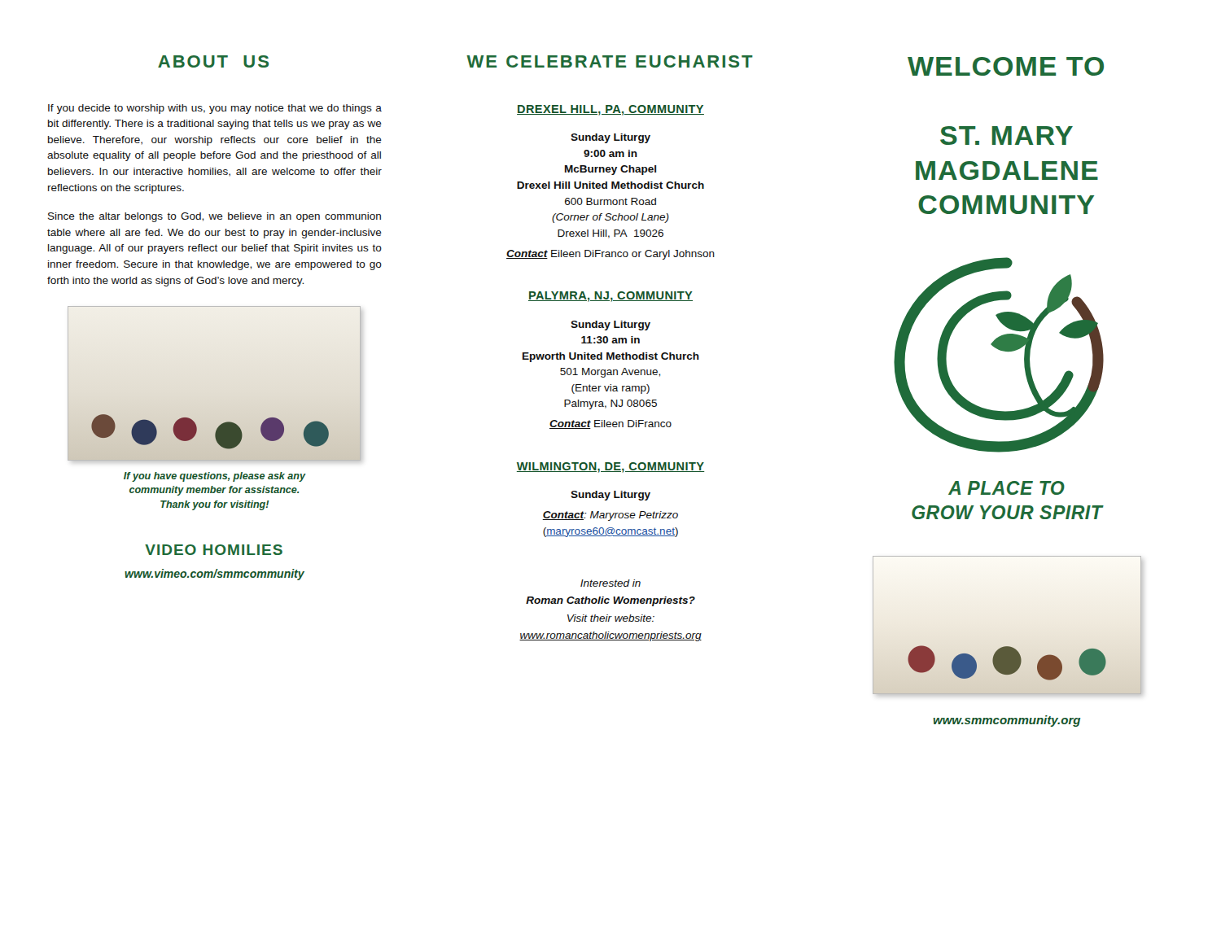ABOUT US
If you decide to worship with us, you may notice that we do things a bit differently. There is a traditional saying that tells us we pray as we believe. Therefore, our worship reflects our core belief in the absolute equality of all people before God and the priesthood of all believers. In our interactive homilies, all are welcome to offer their reflections on the scriptures.
Since the altar belongs to God, we believe in an open communion table where all are fed. We do our best to pray in gender-inclusive language. All of our prayers reflect our belief that Spirit invites us to inner freedom. Secure in that knowledge, we are empowered to go forth into the world as signs of God’s love and mercy.
If you have questions, please ask any
community member for assistance.
Thank you for visiting!
VIDEO HOMILIES
www.vimeo.com/smmcommunity
WE CELEBRATE EUCHARIST
DREXEL HILL, PA, COMMUNITY
Sunday Liturgy 9:00 am in McBurney Chapel Drexel Hill United Methodist Church 600 Burmont Road (Corner of School Lane) Drexel Hill, PA 19026
Contact Eileen DiFranco or Caryl Johnson
PALYMRA, NJ, COMMUNITY
Sunday Liturgy 11:30 am in Epworth United Methodist Church 501 Morgan Avenue, (Enter via ramp) Palmyra, NJ 08065
Contact Eileen DiFranco
WILMINGTON, DE, COMMUNITY
Sunday Liturgy
Contact: Maryrose Petrizzo
(maryrose60@comcast.net)
Interested in
Roman Catholic Womenpriests?
Visit their website:
www.romancatholicwomenpriests.org
WELCOME TO
ST. MARY
MAGDALENE
COMMUNITY
A PLACE TO
GROW YOUR SPIRIT
www.smmcommunity.org